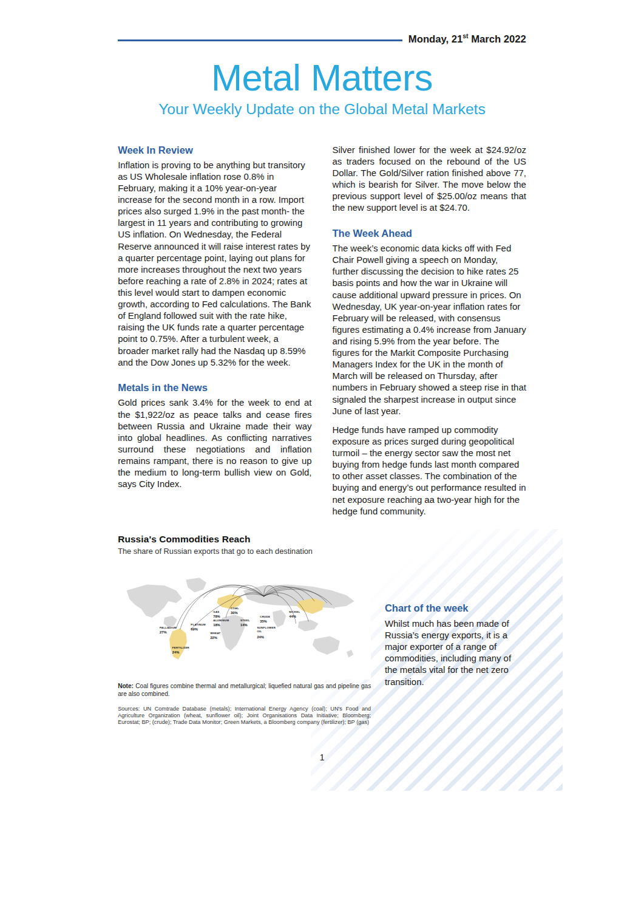Monday, 21st March 2022
Metal Matters
Your Weekly Update on the Global Metal Markets
Week In Review
Inflation is proving to be anything but transitory as US Wholesale inflation rose 0.8% in February, making it a 10% year-on-year increase for the second month in a row. Import prices also surged 1.9% in the past month- the largest in 11 years and contributing to growing US inflation. On Wednesday, the Federal Reserve announced it will raise interest rates by a quarter percentage point, laying out plans for more increases throughout the next two years before reaching a rate of 2.8% in 2024; rates at this level would start to dampen economic growth, according to Fed calculations. The Bank of England followed suit with the rate hike, raising the UK funds rate a quarter percentage point to 0.75%. After a turbulent week, a broader market rally had the Nasdaq up 8.59% and the Dow Jones up 5.32% for the week.
Metals in the News
Gold prices sank 3.4% for the week to end at the $1,922/oz as peace talks and cease fires between Russia and Ukraine made their way into global headlines. As conflicting narratives surround these negotiations and inflation remains rampant, there is no reason to give up the medium to long-term bullish view on Gold, says City Index.
Silver finished lower for the week at $24.92/oz as traders focused on the rebound of the US Dollar. The Gold/Silver ration finished above 77, which is bearish for Silver. The move below the previous support level of $25.00/oz means that the new support level is at $24.70.
The Week Ahead
The week’s economic data kicks off with Fed Chair Powell giving a speech on Monday, further discussing the decision to hike rates 25 basis points and how the war in Ukraine will cause additional upward pressure in prices. On Wednesday, UK year-on-year inflation rates for February will be released, with consensus figures estimating a 0.4% increase from January and rising 5.9% from the year before. The figures for the Markit Composite Purchasing Managers Index for the UK in the month of March will be released on Thursday, after numbers in February showed a steep rise in that signaled the sharpest increase in output since June of last year.
Hedge funds have ramped up commodity exposure as prices surged during geopolitical turmoil – the energy sector saw the most net buying from hedge funds last month compared to other asset classes. The combination of the buying and energy’s out performance resulted in net exposure reaching aa two-year high for the hedge fund community.
Russia's Commodities Reach
The share of Russian exports that go to each destination
PALLADIUM 27% PLATINUM 69% ALUMINUM 18% WHEAT 22% FERTILIZER 24% GAS 78% COAL 30% STEEL 14% CRUDE 35% SUNFLOWER OIL 24% NICKEL 44%
Note: Coal figures combine thermal and metallurgical; liquefied natural gas and pipeline gas are also combined.
Sources: UN Comtrade Database (metals); International Energy Agency (coal); UN's Food and Agriculture Organization (wheat, sunflower oil); Joint Organisations Data Initiative; Bloomberg; Eurostat; BP; (crude); Trade Data Monitor; Green Markets, a Bloomberg company (fertilizer); BP (gas)
Chart of the week
Whilst much has been made of Russia’s energy exports, it is a major exporter of a range of commodities, including many of the metals vital for the net zero transition.
1